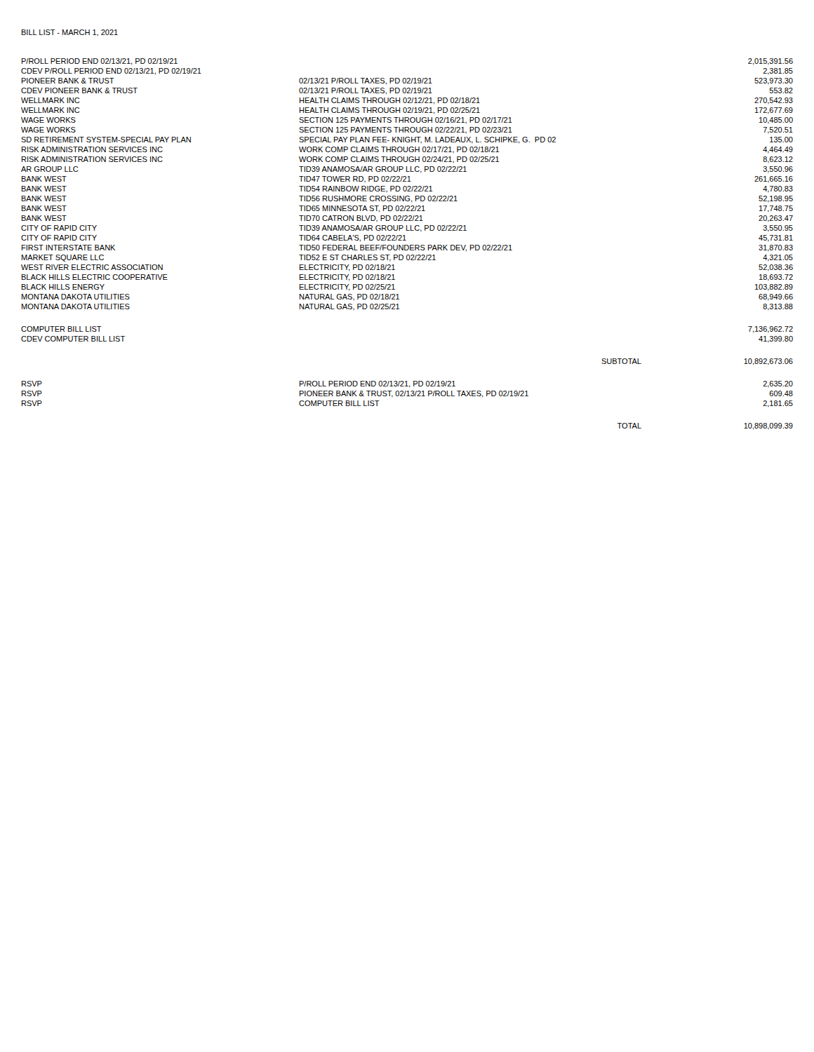BILL LIST - MARCH 1, 2021
| P/ROLL PERIOD END 02/13/21, PD 02/19/21 | | 2,015,391.56 |
| CDEV P/ROLL PERIOD END 02/13/21, PD 02/19/21 | | 2,381.85 |
| PIONEER BANK & TRUST | 02/13/21 P/ROLL TAXES, PD 02/19/21 | 523,973.30 |
| CDEV PIONEER BANK & TRUST | 02/13/21 P/ROLL TAXES, PD 02/19/21 | 553.82 |
| WELLMARK INC | HEALTH CLAIMS THROUGH 02/12/21, PD 02/18/21 | 270,542.93 |
| WELLMARK INC | HEALTH CLAIMS THROUGH 02/19/21, PD 02/25/21 | 172,677.69 |
| WAGE WORKS | SECTION 125 PAYMENTS THROUGH 02/16/21, PD 02/17/21 | 10,485.00 |
| WAGE WORKS | SECTION 125 PAYMENTS THROUGH 02/22/21, PD 02/23/21 | 7,520.51 |
| SD RETIREMENT SYSTEM-SPECIAL PAY PLAN | SPECIAL PAY PLAN FEE- KNIGHT, M. LADEAUX, L. SCHIPKE, G. PD 02 | 135.00 |
| RISK ADMINISTRATION SERVICES INC | WORK COMP CLAIMS THROUGH 02/17/21, PD 02/18/21 | 4,464.49 |
| RISK ADMINISTRATION SERVICES INC | WORK COMP CLAIMS THROUGH 02/24/21, PD 02/25/21 | 8,623.12 |
| AR GROUP LLC | TID39 ANAMOSA/AR GROUP LLC, PD 02/22/21 | 3,550.96 |
| BANK WEST | TID47 TOWER RD, PD 02/22/21 | 261,665.16 |
| BANK WEST | TID54 RAINBOW RIDGE, PD 02/22/21 | 4,780.83 |
| BANK WEST | TID56 RUSHMORE CROSSING, PD 02/22/21 | 52,198.95 |
| BANK WEST | TID65 MINNESOTA ST, PD 02/22/21 | 17,748.75 |
| BANK WEST | TID70 CATRON BLVD, PD 02/22/21 | 20,263.47 |
| CITY OF RAPID CITY | TID39 ANAMOSA/AR GROUP LLC, PD 02/22/21 | 3,550.95 |
| CITY OF RAPID CITY | TID64 CABELA'S, PD 02/22/21 | 45,731.81 |
| FIRST INTERSTATE BANK | TID50 FEDERAL BEEF/FOUNDERS PARK DEV, PD 02/22/21 | 31,870.83 |
| MARKET SQUARE LLC | TID52 E ST CHARLES ST, PD 02/22/21 | 4,321.05 |
| WEST RIVER ELECTRIC ASSOCIATION | ELECTRICITY, PD 02/18/21 | 52,038.36 |
| BLACK HILLS ELECTRIC COOPERATIVE | ELECTRICITY, PD 02/18/21 | 18,693.72 |
| BLACK HILLS ENERGY | ELECTRICITY, PD 02/25/21 | 103,882.89 |
| MONTANA DAKOTA UTILITIES | NATURAL GAS, PD 02/18/21 | 68,949.66 |
| MONTANA DAKOTA UTILITIES | NATURAL GAS, PD 02/25/21 | 8,313.88 |
| COMPUTER BILL LIST | | 7,136,962.72 |
| CDEV COMPUTER BILL LIST | | 41,399.80 |
| | SUBTOTAL | 10,892,673.06 |
| RSVP | P/ROLL PERIOD END 02/13/21, PD 02/19/21 | 2,635.20 |
| RSVP | PIONEER BANK & TRUST, 02/13/21 P/ROLL TAXES, PD 02/19/21 | 609.48 |
| RSVP | COMPUTER BILL LIST | 2,181.65 |
| | TOTAL | 10,898,099.39 |